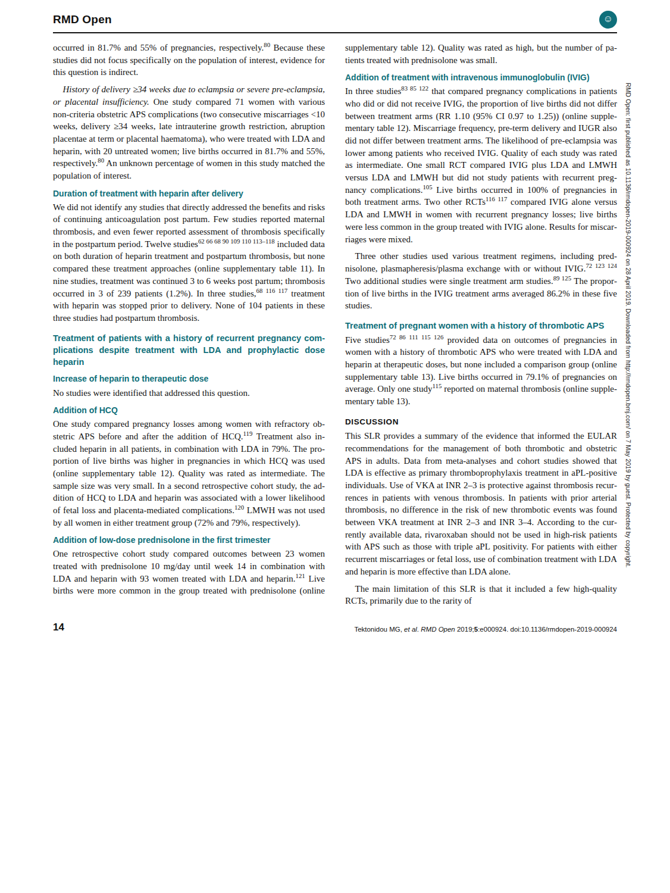RMD Open: first published as 10.1136/rmdopen-2019-000924 on 28 April 2019. Downloaded from http://rmdopen.bmj.com/ on 7 May 2019 by guest. Protected by copyright.
RMD Open
☺
occurred in 81.7% and 55% of pregnancies, respectively.80 Because these studies did not focus specifically on the population of interest, evidence for this question is indirect.
History of delivery ≥34 weeks due to eclampsia or severe pre-eclampsia, or placental insufficiency. One study compared 71 women with various non-criteria obstetric APS complications (two consecutive miscarriages <10 weeks, delivery ≥34 weeks, late intrauterine growth restriction, abruption placentae at term or placental haematoma), who were treated with LDA and heparin, with 20 untreated women; live births occurred in 81.7% and 55%, respectively.80 An unknown percentage of women in this study matched the population of interest.
Duration of treatment with heparin after delivery
We did not identify any studies that directly addressed the benefits and risks of continuing anticoagulation post partum. Few studies reported maternal thrombosis, and even fewer reported assessment of thrombosis specifically in the postpartum period. Twelve studies62 66 68 90 109 110 113–118 included data on both duration of heparin treatment and postpartum thrombosis, but none compared these treatment approaches (online supplementary table 11). In nine studies, treatment was continued 3 to 6 weeks post partum; thrombosis occurred in 3 of 239 patients (1.2%). In three studies,68 116 117 treatment with heparin was stopped prior to delivery. None of 104 patients in these three studies had postpartum thrombosis.
Treatment of patients with a history of recurrent pregnancy complications despite treatment with LDA and prophylactic dose heparin
Increase of heparin to therapeutic dose
No studies were identified that addressed this question.
Addition of HCQ
One study compared pregnancy losses among women with refractory obstetric APS before and after the addition of HCQ.119 Treatment also included heparin in all patients, in combination with LDA in 79%. The proportion of live births was higher in pregnancies in which HCQ was used (online supplementary table 12). Quality was rated as intermediate. The sample size was very small. In a second retrospective cohort study, the addition of HCQ to LDA and heparin was associated with a lower likelihood of fetal loss and placenta-mediated complications.120 LMWH was not used by all women in either treatment group (72% and 79%, respectively).
Addition of low-dose prednisolone in the first trimester
One retrospective cohort study compared outcomes between 23 women treated with prednisolone 10 mg/day until week 14 in combination with LDA and heparin with 93 women treated with LDA and heparin.121 Live births were more common in the group treated with prednisolone (online supplementary table 12). Quality was rated as high, but the number of patients treated with prednisolone was small.
Addition of treatment with intravenous immunoglobulin (IVIG)
In three studies83 85 122 that compared pregnancy complications in patients who did or did not receive IVIG, the proportion of live births did not differ between treatment arms (RR 1.10 (95% CI 0.97 to 1.25)) (online supplementary table 12). Miscarriage frequency, pre-term delivery and IUGR also did not differ between treatment arms. The likelihood of pre-eclampsia was lower among patients who received IVIG. Quality of each study was rated as intermediate. One small RCT compared IVIG plus LDA and LMWH versus LDA and LMWH but did not study patients with recurrent pregnancy complications.105 Live births occurred in 100% of pregnancies in both treatment arms. Two other RCTs116 117 compared IVIG alone versus LDA and LMWH in women with recurrent pregnancy losses; live births were less common in the group treated with IVIG alone. Results for miscarriages were mixed.
Three other studies used various treatment regimens, including prednisolone, plasmapheresis/plasma exchange with or without IVIG.72 123 124 Two additional studies were single treatment arm studies.89 125 The proportion of live births in the IVIG treatment arms averaged 86.2% in these five studies.
Treatment of pregnant women with a history of thrombotic APS
Five studies72 86 111 115 126 provided data on outcomes of pregnancies in women with a history of thrombotic APS who were treated with LDA and heparin at therapeutic doses, but none included a comparison group (online supplementary table 13). Live births occurred in 79.1% of pregnancies on average. Only one study115 reported on maternal thrombosis (online supplementary table 13).
DISCUSSION
This SLR provides a summary of the evidence that informed the EULAR recommendations for the management of both thrombotic and obstetric APS in adults. Data from meta-analyses and cohort studies showed that LDA is effective as primary thromboprophylaxis treatment in aPL-positive individuals. Use of VKA at INR 2–3 is protective against thrombosis recurrences in patients with venous thrombosis. In patients with prior arterial thrombosis, no difference in the risk of new thrombotic events was found between VKA treatment at INR 2–3 and INR 3–4. According to the currently available data, rivaroxaban should not be used in high-risk patients with APS such as those with triple aPL positivity. For patients with either recurrent miscarriages or fetal loss, use of combination treatment with LDA and heparin is more effective than LDA alone.
The main limitation of this SLR is that it included a few high-quality RCTs, primarily due to the rarity of
14
Tektonidou MG, et al. RMD Open 2019;5:e000924. doi:10.1136/rmdopen-2019-000924